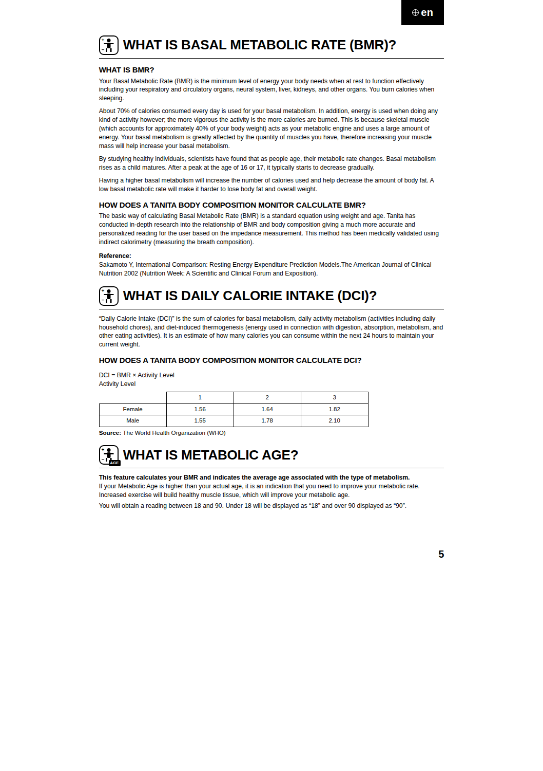en
+ −
WHAT IS BASAL METABOLIC RATE (BMR)?
WHAT IS BMR?
Your Basal Metabolic Rate (BMR) is the minimum level of energy your body needs when at rest to function effectively including your respiratory and circulatory organs, neural system, liver, kidneys, and other organs. You burn calories when sleeping.
About 70% of calories consumed every day is used for your basal metabolism. In addition, energy is used when doing any kind of activity however; the more vigorous the activity is the more calories are burned. This is because skeletal muscle (which accounts for approximately 40% of your body weight) acts as your metabolic engine and uses a large amount of energy. Your basal metabolism is greatly affected by the quantity of muscles you have, therefore increasing your muscle mass will help increase your basal metabolism.
By studying healthy individuals, scientists have found that as people age, their metabolic rate changes. Basal metabolism rises as a child matures. After a peak at the age of 16 or 17, it typically starts to decrease gradually.
Having a higher basal metabolism will increase the number of calories used and help decrease the amount of body fat. A low basal metabolic rate will make it harder to lose body fat and overall weight.
HOW DOES A TANITA BODY COMPOSITION MONITOR CALCULATE BMR?
The basic way of calculating Basal Metabolic Rate (BMR) is a standard equation using weight and age. Tanita has conducted in-depth research into the relationship of BMR and body composition giving a much more accurate and personalized reading for the user based on the impedance measurement. This method has been medically validated using indirect calorimetry (measuring the breath composition).
Reference:
Sakamoto Y, International Comparison: Resting Energy Expenditure Prediction Models.The American Journal of Clinical Nutrition 2002 (Nutrition Week: A Scientific and Clinical Forum and Exposition).
+ −
WHAT IS DAILY CALORIE INTAKE (DCI)?
“Daily Calorie Intake (DCI)” is the sum of calories for basal metabolism, daily activity metabolism (activities including daily household chores), and diet-induced thermogenesis (energy used in connection with digestion, absorption, metabolism, and other eating activities). It is an estimate of how many calories you can consume within the next 24 hours to maintain your current weight.
HOW DOES A TANITA BODY COMPOSITION MONITOR CALCULATE DCI?
DCI = BMR × Activity Level
Activity Level
| | 1 | 2 | 3 |
| Female | 1.56 | 1.64 | 1.82 |
| Male | 1.55 | 1.78 | 2.10 |
Source: The World Health Organization (WHO)
+ − AGE
WHAT IS METABOLIC AGE?
This feature calculates your BMR and indicates the average age associated with the type of metabolism.
If your Metabolic Age is higher than your actual age, it is an indication that you need to improve your metabolic rate. Increased exercise will build healthy muscle tissue, which will improve your metabolic age.
You will obtain a reading between 18 and 90. Under 18 will be displayed as “18” and over 90 displayed as “90”.
5